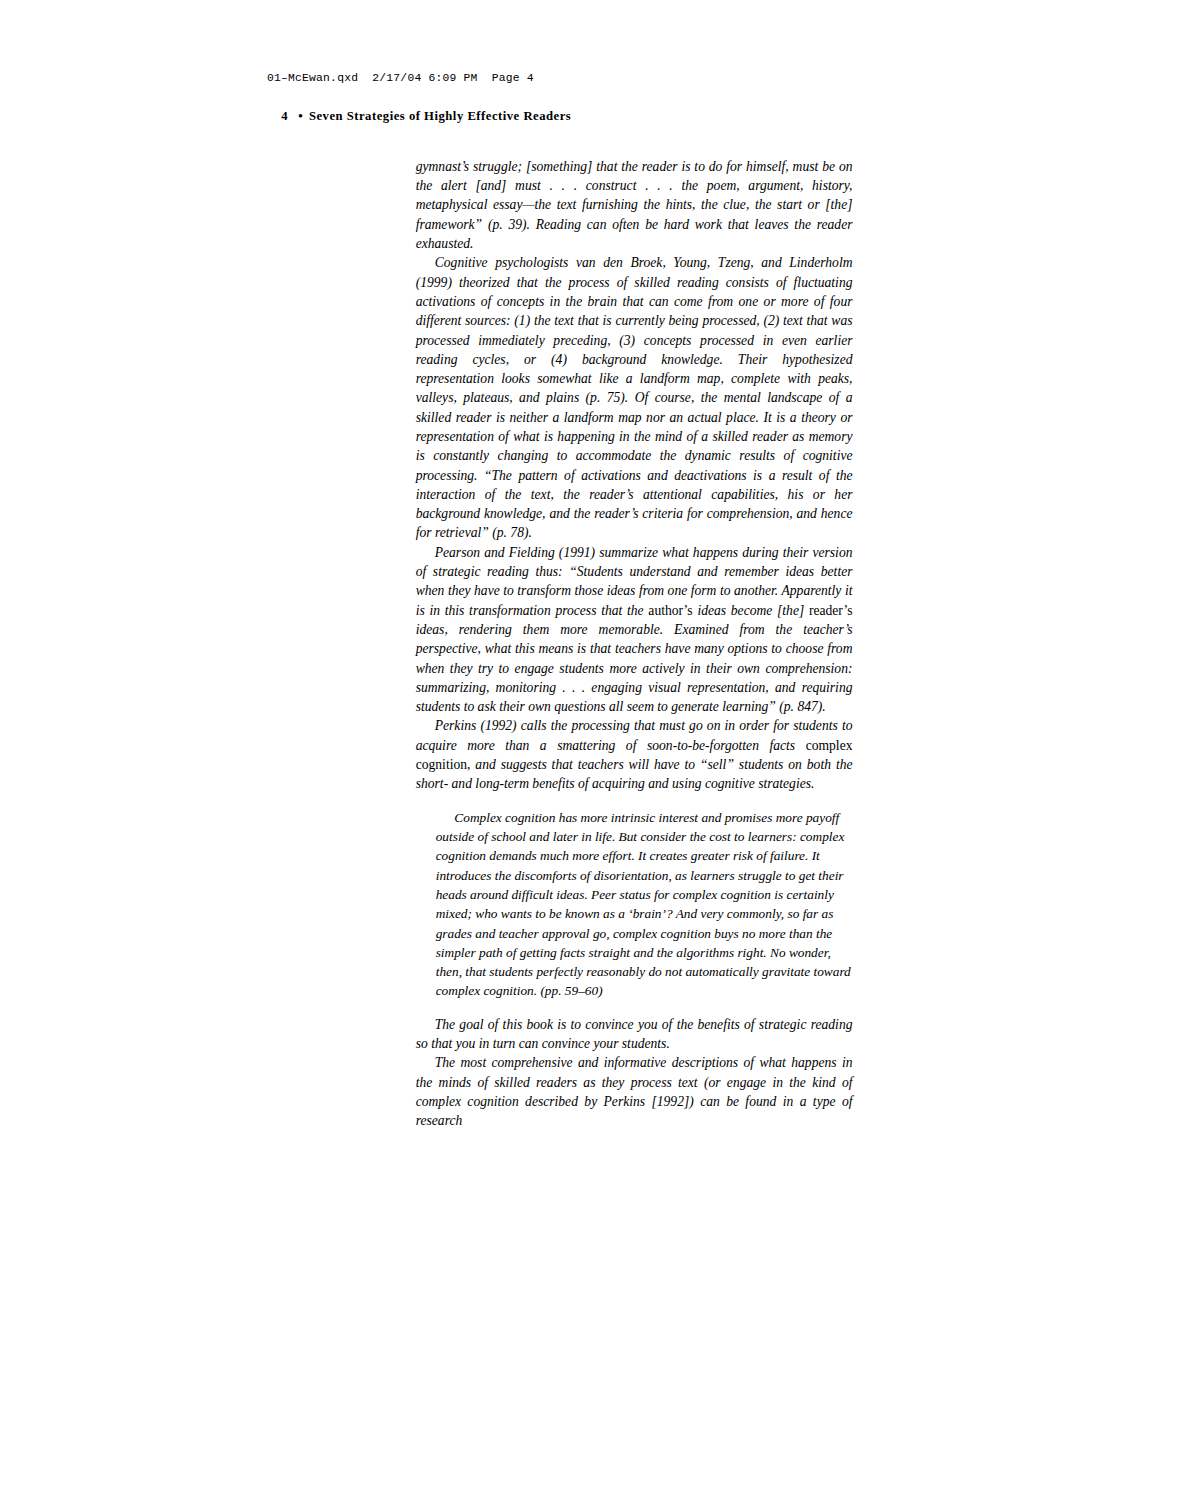01–McEwan.qxd 2/17/04 6:09 PM Page 4
4•Seven Strategies of Highly Effective Readers
gymnast’s struggle; [something] that the reader is to do for himself, must be on the alert [and] must . . . construct . . . the poem, argument, history, metaphysical essay—the text furnishing the hints, the clue, the start or [the] framework” (p. 39). Reading can often be hard work that leaves the reader exhausted.
Cognitive psychologists van den Broek, Young, Tzeng, and Linderholm (1999) theorized that the process of skilled reading consists of fluctuating activations of concepts in the brain that can come from one or more of four different sources: (1) the text that is currently being processed, (2) text that was processed immediately preceding, (3) concepts processed in even earlier reading cycles, or (4) background knowledge. Their hypothesized representation looks somewhat like a landform map, complete with peaks, valleys, plateaus, and plains (p. 75). Of course, the mental landscape of a skilled reader is neither a landform map nor an actual place. It is a theory or representation of what is happening in the mind of a skilled reader as memory is constantly changing to accommodate the dynamic results of cognitive processing. “The pattern of activations and deactivations is a result of the interaction of the text, the reader’s attentional capabilities, his or her background knowledge, and the reader’s criteria for comprehension, and hence for retrieval” (p. 78).
Pearson and Fielding (1991) summarize what happens during their version of strategic reading thus: “Students understand and remember ideas better when they have to transform those ideas from one form to another. Apparently it is in this transformation process that the author’s ideas become [the] reader’s ideas, rendering them more memorable. Examined from the teacher’s perspective, what this means is that teachers have many options to choose from when they try to engage students more actively in their own comprehension: summarizing, monitoring . . . engaging visual representation, and requiring students to ask their own questions all seem to generate learning” (p. 847).
Perkins (1992) calls the processing that must go on in order for students to acquire more than a smattering of soon-to-be-forgotten facts complex cognition, and suggests that teachers will have to “sell” students on both the short- and long-term benefits of acquiring and using cognitive strategies.
Complex cognition has more intrinsic interest and promises more payoff outside of school and later in life. But consider the cost to learners: complex cognition demands much more effort. It creates greater risk of failure. It introduces the discomforts of disorientation, as learners struggle to get their heads around difficult ideas. Peer status for complex cognition is certainly mixed; who wants to be known as a ‘brain’? And very commonly, so far as grades and teacher approval go, complex cognition buys no more than the simpler path of getting facts straight and the algorithms right. No wonder, then, that students perfectly reasonably do not automatically gravitate toward complex cognition. (pp. 59–60)
The goal of this book is to convince you of the benefits of strategic reading so that you in turn can convince your students.
The most comprehensive and informative descriptions of what happens in the minds of skilled readers as they process text (or engage in the kind of complex cognition described by Perkins [1992]) can be found in a type of research